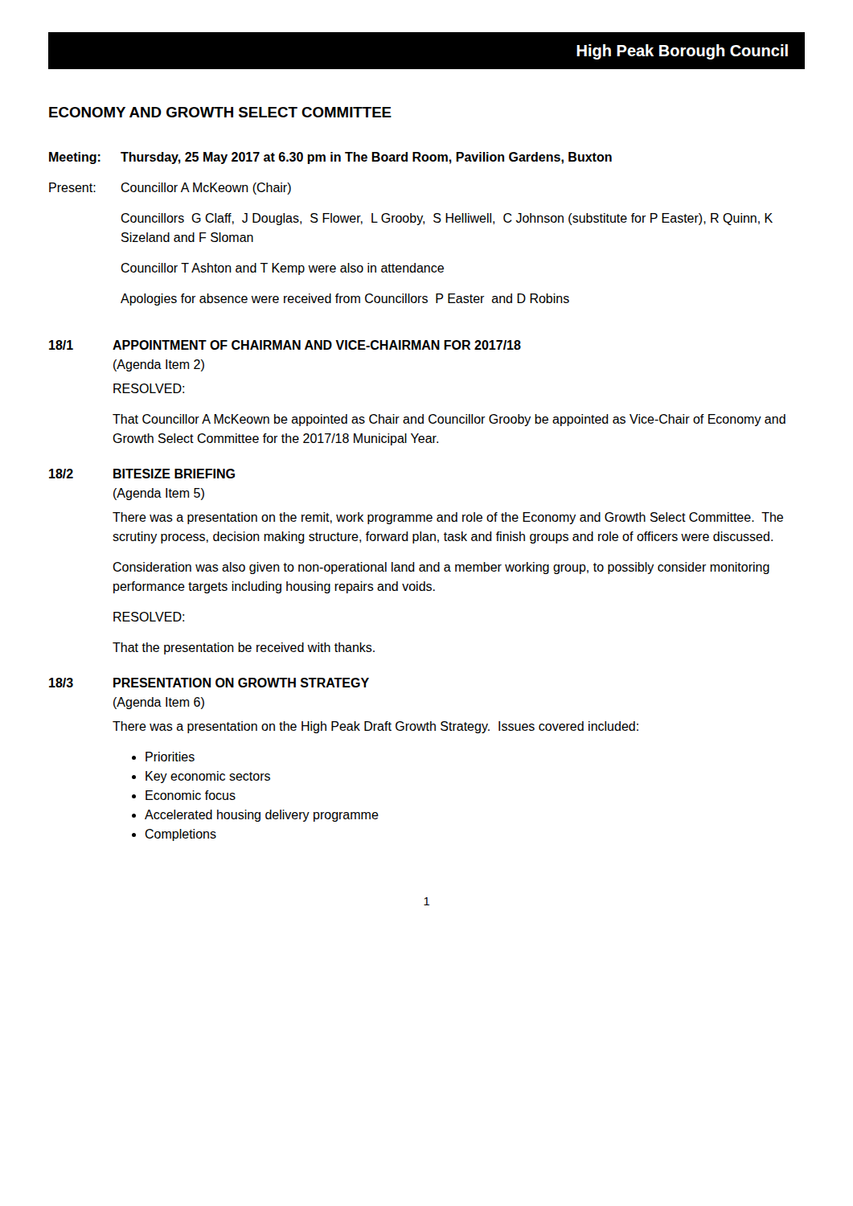High Peak Borough Council
ECONOMY AND GROWTH SELECT COMMITTEE
| Meeting: | Thursday, 25 May 2017 at 6.30 pm in The Board Room, Pavilion Gardens, Buxton |
| Present: | Councillor A McKeown (Chair) |
| | Councillors G Claff, J Douglas, S Flower, L Grooby, S Helliwell, C Johnson (substitute for P Easter), R Quinn, K Sizeland and F Sloman |
| | Councillor T Ashton and T Kemp were also in attendance |
| | Apologies for absence were received from Councillors P Easter and D Robins |
| 18/1 | APPOINTMENT OF CHAIRMAN AND VICE-CHAIRMAN FOR 2017/18 (Agenda Item 2) |
| | RESOLVED: That Councillor A McKeown be appointed as Chair and Councillor Grooby be appointed as Vice-Chair of Economy and Growth Select Committee for the 2017/18 Municipal Year. |
| 18/2 | BITESIZE BRIEFING (Agenda Item 5) |
| | There was a presentation on the remit, work programme and role of the Economy and Growth Select Committee. The scrutiny process, decision making structure, forward plan, task and finish groups and role of officers were discussed. Consideration was also given to non-operational land and a member working group, to possibly consider monitoring performance targets including housing repairs and voids. RESOLVED: That the presentation be received with thanks. |
| 18/3 | PRESENTATION ON GROWTH STRATEGY (Agenda Item 6) |
| | There was a presentation on the High Peak Draft Growth Strategy. Issues covered included: Priorities Key economic sectors Economic focus Accelerated housing delivery programme Completions |
1